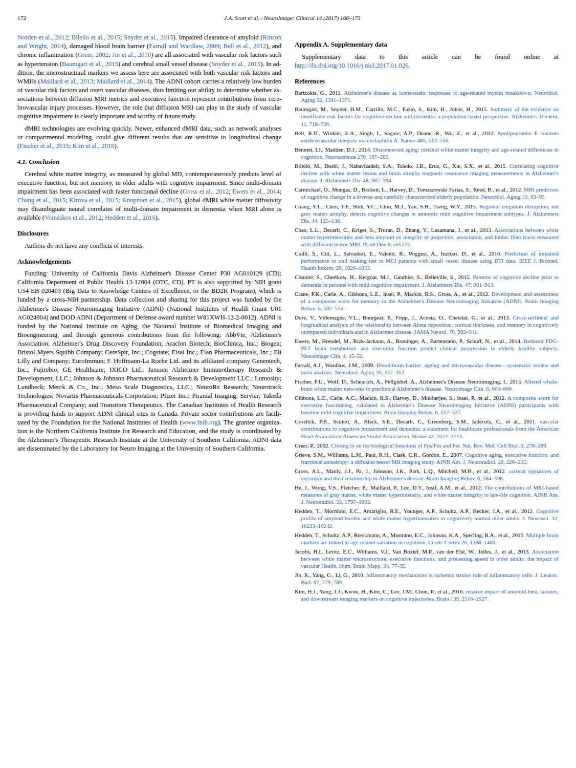172 J.A. Scott et al. / NeuroImage: Clinical 14 (2017) 166–173
Norden et al., 2012; Bilello et al., 2015; Snyder et al., 2015). Impaired clearance of amyloid (Rincon and Wright, 2014), damaged blood brain barrier (Farrall and Wardlaw, 2009; Bell et al., 2012), and chronic inflammation (Greer, 2002; Jin et al., 2010) are all associated with vascular risk factors such as hypertension (Baumgart et al., 2015) and cerebral small vessel disease (Snyder et al., 2015). In addition, the microstructural markers we assess here are associated with both vascular risk factors and WMHs (Maillard et al., 2013; Maillard et al., 2014). The ADNI cohort carries a relatively low burden of vascular risk factors and overt vascular diseases, thus limiting our ability to determine whether associations between diffusion MRI metrics and executive function represent contributions from cerebrovascular injury processes. However, the role that diffusion MRI can play in the study of vascular cognitive impairment is clearly important and worthy of future study.
dMRI technologies are evolving quickly. Newer, enhanced dMRI data, such as network analyses or compartmental modeling, could give different results that are sensitive to longitudinal change (Fischer et al., 2015; Kim et al., 2016).
4.1. Conclusion
Cerebral white matter integrity, as measured by global MD, contemporaneously predicts level of executive function, but not memory, in older adults with cognitive impairment. Since multi-domain impairment has been associated with faster functional decline (Gross et al., 2012; Ewers et al., 2014; Chang et al., 2015; Kirova et al., 2015; Knopman et al., 2015), global dMRI white matter diffusivity may disambiguate neural correlates of multi-domain impairment in dementia when MRI alone is available (Voineskos et al., 2012; Hedden et al., 2016).
Disclosures
Authors do not have any conflicts of interests.
Acknowledgements
Funding: University of California Davis Alzheimer's Disease Center P30 AG010129 (CD); California Department of Public Health 13-12004 (OTC, CD). PT is also supported by NIH grant U54 EB 020403 (Big Data to Knowledge Centers of Excellence, or the BD2K Program), which is funded by a cross-NIH partnership. Data collection and sharing for this project was funded by the Alzheimer's Disease Neuroimaging Initiative (ADNI) (National Institutes of Health Grant U01 AG024904) and DOD ADNI (Department of Defense award number W81XWH-12-2-0012). ADNI is funded by the National Institute on Aging, the National Institute of Biomedical Imaging and Bioengineering, and through generous contributions from the following: AbbVie, Alzheimer's Association; Alzheimer's Drug Discovery Foundation; Araclon Biotech; BioClinica, Inc.; Biogen; Bristol-Myers Squibb Company; CereSpir, Inc.; Cogstate; Eisai Inc.; Elan Pharmaceuticals, Inc.; Eli Lilly and Company; EuroImmun; F. Hoffmann-La Roche Ltd. and its affiliated company Genentech, Inc.; Fujirebio; GE Healthcare; IXICO Ltd.; Janssen Alzheimer Immunotherapy Research & Development, LLC.; Johnson & Johnson Pharmaceutical Research & Development LLC.; Lumosity; Lundbeck; Merck & Co., Inc.; Meso Scale Diagnostics, LLC.; NeuroRx Research; Neurotrack Technologies; Novartis Pharmaceuticals Corporation; Pfizer Inc.; Piramal Imaging; Servier; Takeda Pharmaceutical Company; and Transition Therapeutics. The Canadian Institutes of Health Research is providing funds to support ADNI clinical sites in Canada. Private sector contributions are facilitated by the Foundation for the National Institutes of Health (www.fnih.org). The grantee organization is the Northern California Institute for Research and Education, and the study is coordinated by the Alzheimer's Therapeutic Research Institute at the University of Southern California. ADNI data are disseminated by the Laboratory for Neuro Imaging at the University of Southern California.
Appendix A. Supplementary data
Supplementary data to this article can be found online at http://dx.doi.org/10.1016/j.nicl.2017.01.026.
References
Bartzokis, G., 2011. Alzheimer's disease as homeostatic responses to age-related myelin breakdown. Neurobiol. Aging 32, 1341–1371.
Baumgart, M., Snyder, H.M., Carrillo, M.C., Fazio, S., Kim, H., Johns, H., 2015. Summary of the evidence on modifiable risk factors for cognitive decline and dementia: a population-based perspective. Alzheimers Dement. 11, 718–726.
Bell, R.D., Winkler, E.A., Singh, I., Sagare, A.P., Deane, R., Wu, Z., et al., 2012. Apolipoprotein E controls cerebrovascular integrity via cyclophilin A. Nature 485, 512–516.
Bennett, I.J., Madden, D.J., 2014. Disconnected aging: cerebral white matter integrity and age-related differences in cognition. Neuroscience 276, 187–205.
Bilello, M., Doshi, J., Nabavizadeh, S.A., Toledo, J.B., Erus, G., Xie, S.X., et al., 2015. Correlating cognitive decline with white matter lesion and brain atrophy magnetic resonance imaging measurements in Alzheimer's disease. J. Alzheimers Dis. 48, 987–994.
Carmichael, O., Mungas, D., Beckett, L., Harvey, D., Tomaszewski Farias, S., Reed, B., et al., 2012. MRI predictors of cognitive change in a diverse and carefully characterized elderly population. Neurobiol. Aging 33, 83–95.
Chang, Y.L., Chen, T.F., Shih, Y.C., Chiu, M.J., Yan, S.H., Tseng, W.Y., 2015. Regional cingulum disruption, not gray matter atrophy, detects cognitive changes in amnestic mild cognitive impairment subtypes. J. Alzheimers Dis. 44, 125–138.
Chao, L.L., Decarli, C., Kriger, S., Truran, D., Zhang, Y., Laxamana, J., et al., 2013. Associations between white matter hyperintensities and beta amyloid on integrity of projection, association, and limbic fiber tracts measured with diffusion tensor MRI. PLoS One 8, e65175.
Ciulli, S., Citi, L., Salvadori, E., Valenti, R., Poggesi, A., Inzitari, D., et al., 2016. Prediction of impaired performance in trail making test in MCI patients with small vessel disease using DTI data. IEEE J. Biomed. Health Inform. 20, 1026–1033.
Cloutier, S., Chertkow, H., Kergoat, M.J., Gauthier, S., Belleville, S., 2015. Patterns of cognitive decline prior to dementia in persons with mild cognitive impairment. J. Alzheimers Dis. 47, 901–913.
Crane, P.K., Carle, A., Gibbons, L.E., Insel, P., Mackin, R.S., Gross, A., et al., 2012. Development and assessment of a composite score for memory in the Alzheimer's Disease Neuroimaging Initiative (ADNI). Brain Imaging Behav. 6, 502–516.
Dore, V., Villemagne, V.L., Bourgeat, P., Fripp, J., Acosta, O., Chetelat, G., et al., 2013. Cross-sectional and longitudinal analysis of the relationship between Abeta deposition, cortical thickness, and memory in cognitively unimpaired individuals and in Alzheimer disease. JAMA Neurol. 70, 903–911.
Ewers, M., Brendel, M., Rizk-Jackson, A., Rominger, A., Bartenstein, P., Schuff, N., et al., 2014. Reduced FDG-PET brain metabolism and executive function predict clinical progression in elderly healthy subjects. Neuroimage Clin. 4, 45–52.
Farrall, A.J., Wardlaw, J.M., 2009. Blood-brain barrier: ageing and microvascular disease—systematic review and meta-analysis. Neurobiol. Aging 30, 337–352.
Fischer, F.U., Wolf, D., Scheurich, A., Fellgiebel, A., Alzheimer's Disease Neuroimaging, I., 2015. Altered whole-brain white matter networks in preclinical Alzheimer's disease. Neuroimage Clin. 8, 660–666.
Gibbons, L.E., Carle, A.C., Mackin, R.S., Harvey, D., Mukherjee, S., Insel, P., et al., 2012. A composite score for executive functioning, validated in Alzheimer's Disease Neuroimaging Initiative (ADNI) participants with baseline mild cognitive impairment. Brain Imaging Behav. 6, 517–527.
Gorelick, P.B., Scuteri, A., Black, S.E., Decarli, C., Greenberg, S.M., Iadecola, C., et al., 2011. vascular contributions to cognitive impairment and dementia: a statement for healthcare professionals from the American Heart Association/American Stroke Association. Stroke 42, 2672–2713.
Greer, P., 2002. Closing in on the biological functions of Fps/Fes and Fer. Nat. Rev. Mol. Cell Biol. 3, 278–289.
Grieve, S.M., Williams, L.M., Paul, R.H., Clark, C.R., Gordon, E., 2007. Cognitive aging, executive function, and fractional anisotropy: a diffusion tensor MR imaging study. AJNR Am. J. Neuroradiol. 28, 226–235.
Gross, A.L., Manly, J.J., Pa, J., Johnson, J.K., Park, L.Q., Mitchell, M.B., et al., 2012. cortical signatures of cognition and their relationship to Alzheimer's disease. Brain Imaging Behav. 6, 584–598.
He, J., Wong, V.S., Fletcher, E., Maillard, P., Lee, D.Y., Iosif, A.M., et al., 2012. The contributions of MRI-based measures of gray matter, white matter hyperintensity, and white matter integrity to late-life cognition. AJNR Am. J. Neuroradiol. 33, 1797–1803.
Hedden, T., Mormino, E.C., Amariglio, R.E., Younger, A.P., Schultz, A.P., Becker, J.A., et al., 2012. Cognitive profile of amyloid burden and white matter hyperintensities in cognitively normal older adults. J. Neurosci. 32, 16233–16242.
Hedden, T., Schultz, A.P., Rieckmann, A., Mormino, E.C., Johnson, K.A., Sperling, R.A., et al., 2016. Multiple brain markers are linked to age-related variation in cognition. Cereb. Cortex 26, 1388–1400.
Jacobs, H.I., Leritz, E.C., Williams, V.J., Van Boxtel, M.P., van der Elst, W., Jolles, J., et al., 2013. Association between white matter microstructure, executive functions, and processing speed in older adults: the impact of vascular Health. Hum. Brain Mapp. 34, 77–95.
Jin, R., Yang, G., Li, G., 2010. Inflammatory mechanisms in ischemic stroke: role of inflammatory cells. J. Leukoc. Biol. 87, 779–789.
Kim, H.J., Yang, J.J., Kwon, H., Kim, C., Lee, J.M., Chun, P., et al., 2016. relative impact of amyloid-beta, lacunes, and downstream imaging markers on cognitive trajectories. Brain 139, 2516–2527.